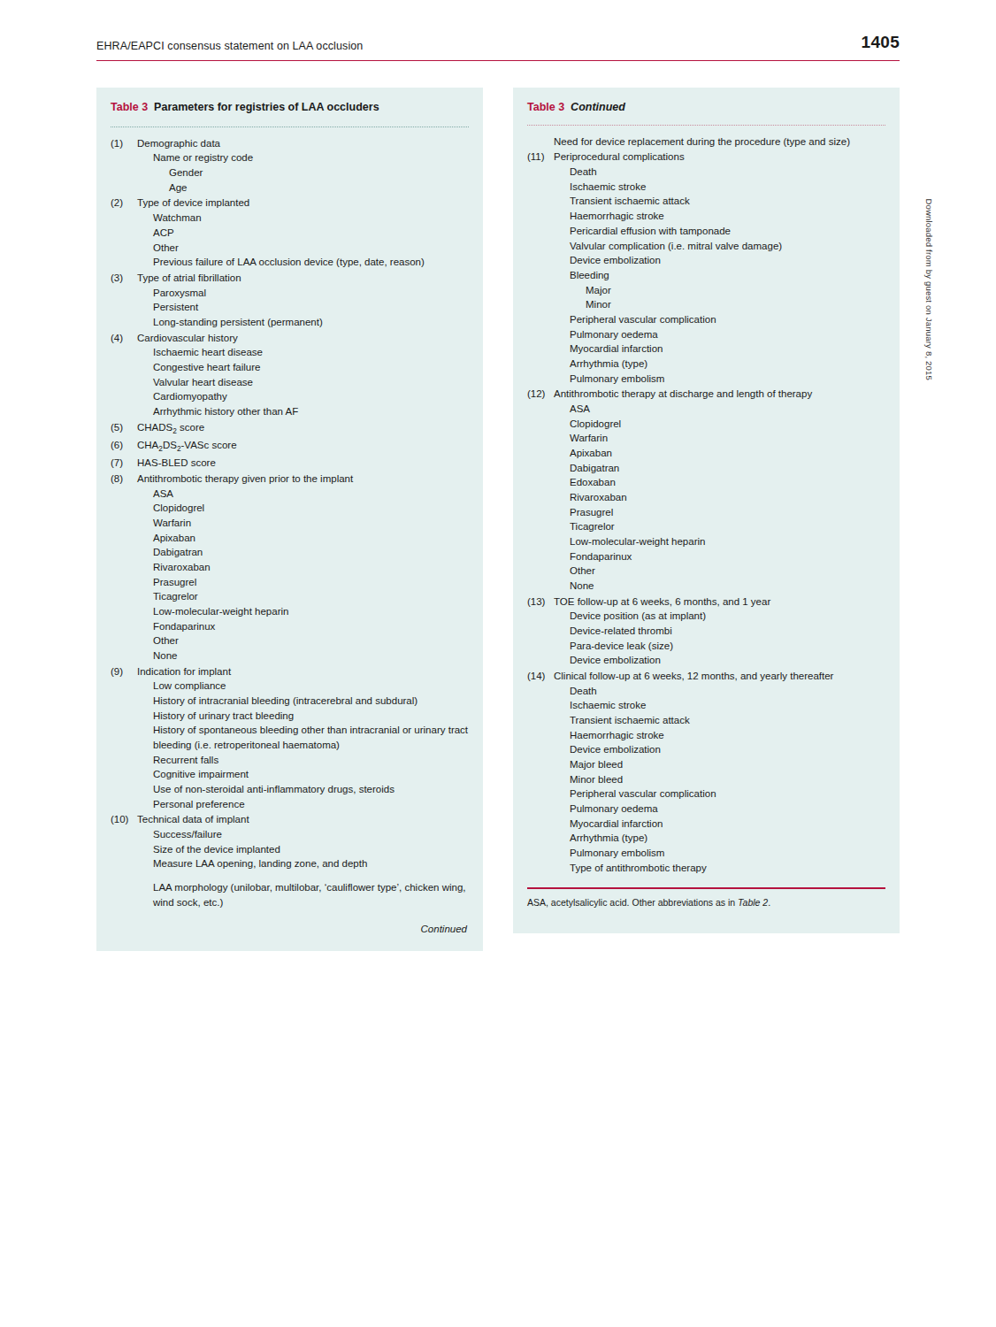EHRA/EAPCI consensus statement on LAA occlusion
1405
Table 3 Parameters for registries of LAA occluders
(1) Demographic data
Name or registry code
Gender
Age
(2) Type of device implanted
Watchman
ACP
Other
Previous failure of LAA occlusion device (type, date, reason)
(3) Type of atrial fibrillation
Paroxysmal
Persistent
Long-standing persistent (permanent)
(4) Cardiovascular history
Ischaemic heart disease
Congestive heart failure
Valvular heart disease
Cardiomyopathy
Arrhythmic history other than AF
(5) CHADS2 score
(6) CHA2DS2-VASc score
(7) HAS-BLED score
(8) Antithrombotic therapy given prior to the implant
ASA
Clopidogrel
Warfarin
Apixaban
Dabigatran
Rivaroxaban
Prasugrel
Ticagrelor
Low-molecular-weight heparin
Fondaparinux
Other
None
(9) Indication for implant
Low compliance
History of intracranial bleeding (intracerebral and subdural)
History of urinary tract bleeding
History of spontaneous bleeding other than intracranial or urinary tract bleeding (i.e. retroperitoneal haematoma)
Recurrent falls
Cognitive impairment
Use of non-steroidal anti-inflammatory drugs, steroids
Personal preference
(10) Technical data of implant
Success/failure
Size of the device implanted
Measure LAA opening, landing zone, and depth
LAA morphology (unilobar, multilobar, ‘cauliflower type’, chicken wing, wind sock, etc.)
Continued
Table 3 Continued
Need for device replacement during the procedure (type and size)
(11) Periprocedural complications
Death
Ischaemic stroke
Transient ischaemic attack
Haemorrhagic stroke
Pericardial effusion with tamponade
Valvular complication (i.e. mitral valve damage)
Device embolization
Bleeding
Major
Minor
Peripheral vascular complication
Pulmonary oedema
Myocardial infarction
Arrhythmia (type)
Pulmonary embolism
(12) Antithrombotic therapy at discharge and length of therapy
ASA
Clopidogrel
Warfarin
Apixaban
Dabigatran
Edoxaban
Rivaroxaban
Prasugrel
Ticagrelor
Low-molecular-weight heparin
Fondaparinux
Other
None
(13) TOE follow-up at 6 weeks, 6 months, and 1 year
Device position (as at implant)
Device-related thrombi
Para-device leak (size)
Device embolization
(14) Clinical follow-up at 6 weeks, 12 months, and yearly thereafter
Death
Ischaemic stroke
Transient ischaemic attack
Haemorrhagic stroke
Device embolization
Major bleed
Minor bleed
Peripheral vascular complication
Pulmonary oedema
Myocardial infarction
Arrhythmia (type)
Pulmonary embolism
Type of antithrombotic therapy
ASA, acetylsalicylic acid. Other abbreviations as in Table 2.
Downloaded from by guest on January 8, 2015